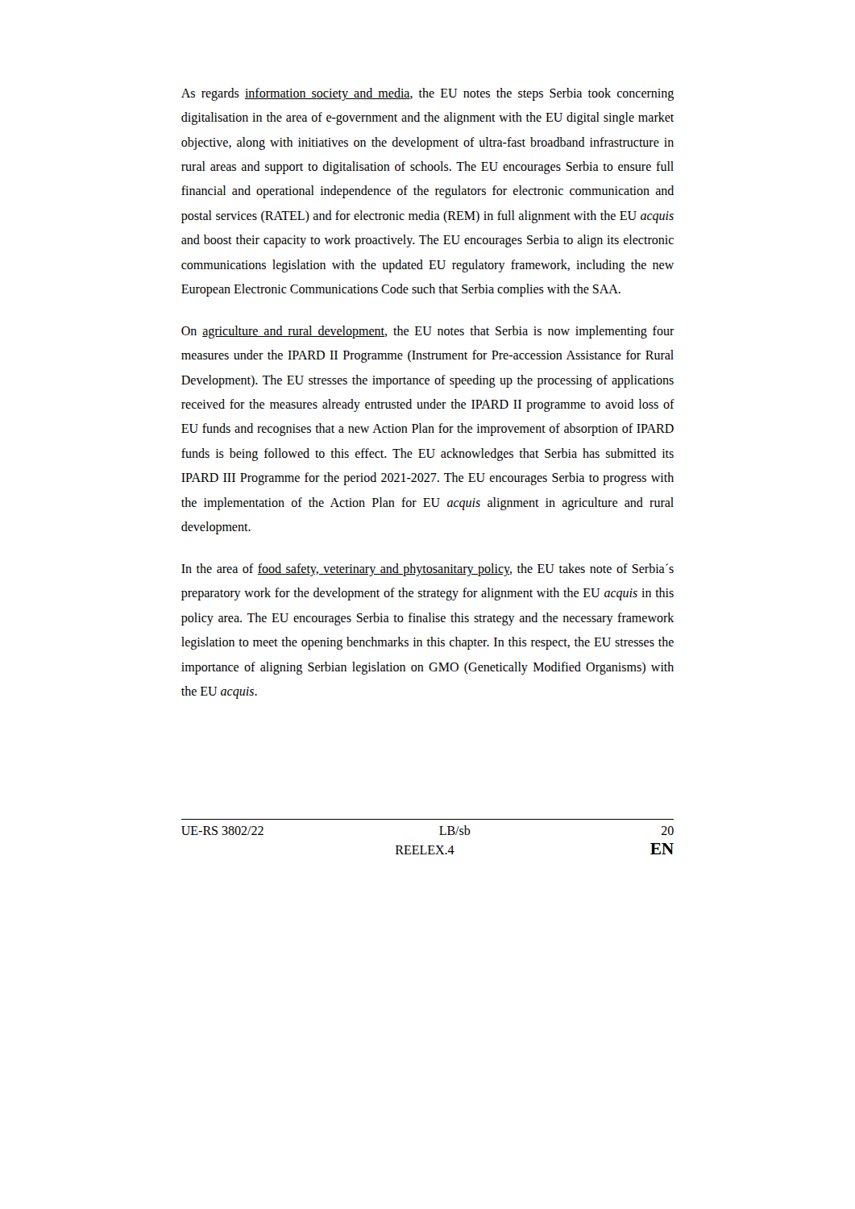As regards information society and media, the EU notes the steps Serbia took concerning digitalisation in the area of e-government and the alignment with the EU digital single market objective, along with initiatives on the development of ultra-fast broadband infrastructure in rural areas and support to digitalisation of schools. The EU encourages Serbia to ensure full financial and operational independence of the regulators for electronic communication and postal services (RATEL) and for electronic media (REM) in full alignment with the EU acquis and boost their capacity to work proactively. The EU encourages Serbia to align its electronic communications legislation with the updated EU regulatory framework, including the new European Electronic Communications Code such that Serbia complies with the SAA.
On agriculture and rural development, the EU notes that Serbia is now implementing four measures under the IPARD II Programme (Instrument for Pre-accession Assistance for Rural Development). The EU stresses the importance of speeding up the processing of applications received for the measures already entrusted under the IPARD II programme to avoid loss of EU funds and recognises that a new Action Plan for the improvement of absorption of IPARD funds is being followed to this effect. The EU acknowledges that Serbia has submitted its IPARD III Programme for the period 2021-2027. The EU encourages Serbia to progress with the implementation of the Action Plan for EU acquis alignment in agriculture and rural development.
In the area of food safety, veterinary and phytosanitary policy, the EU takes note of Serbia´s preparatory work for the development of the strategy for alignment with the EU acquis in this policy area. The EU encourages Serbia to finalise this strategy and the necessary framework legislation to meet the opening benchmarks in this chapter. In this respect, the EU stresses the importance of aligning Serbian legislation on GMO (Genetically Modified Organisms) with the EU acquis.
UE-RS 3802/22
LB/sb
20
REELEX.4
EN